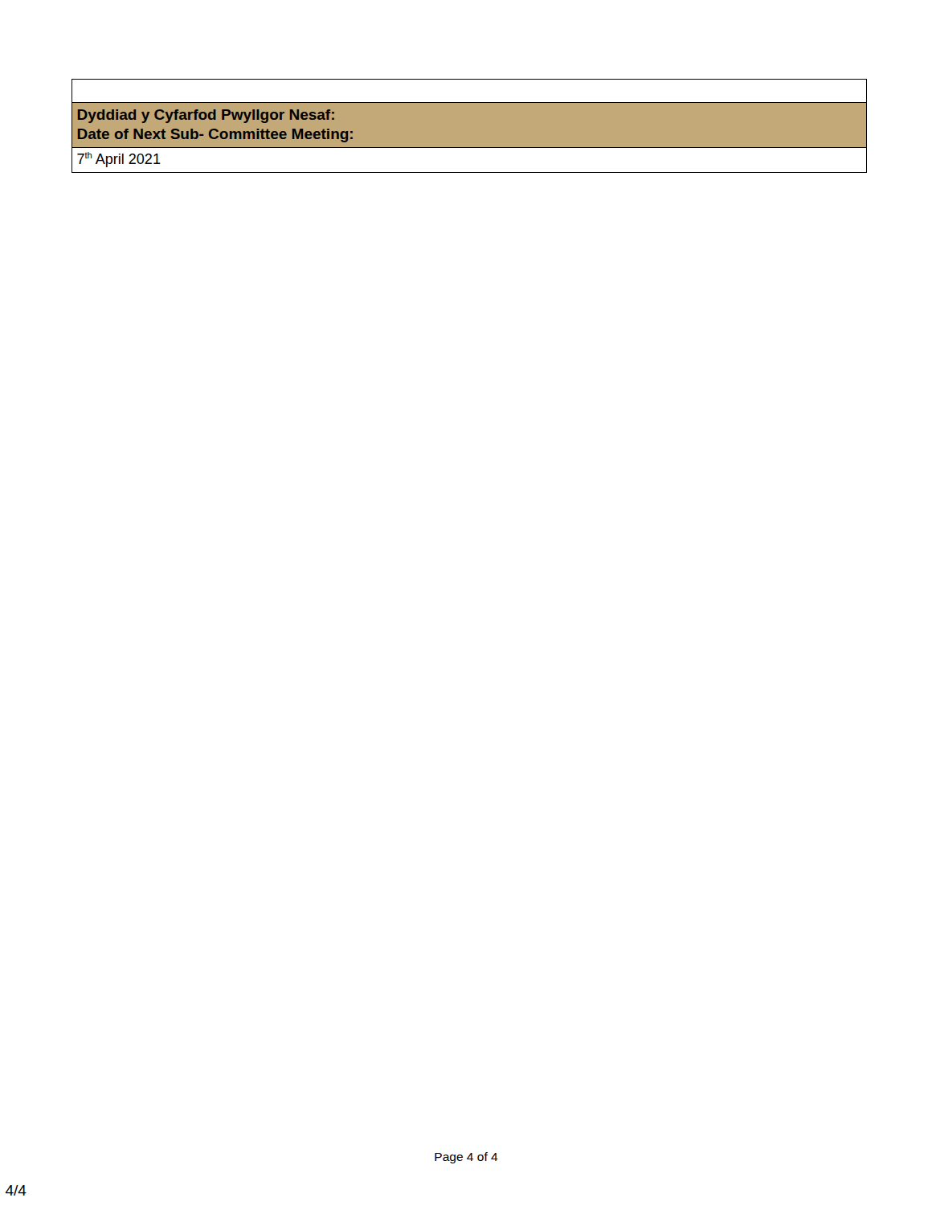| Dyddiad y Cyfarfod Pwyllgor Nesaf: Date of Next Sub- Committee Meeting: |
| 7 th April 2021 |
Page 4 of 4
4/4